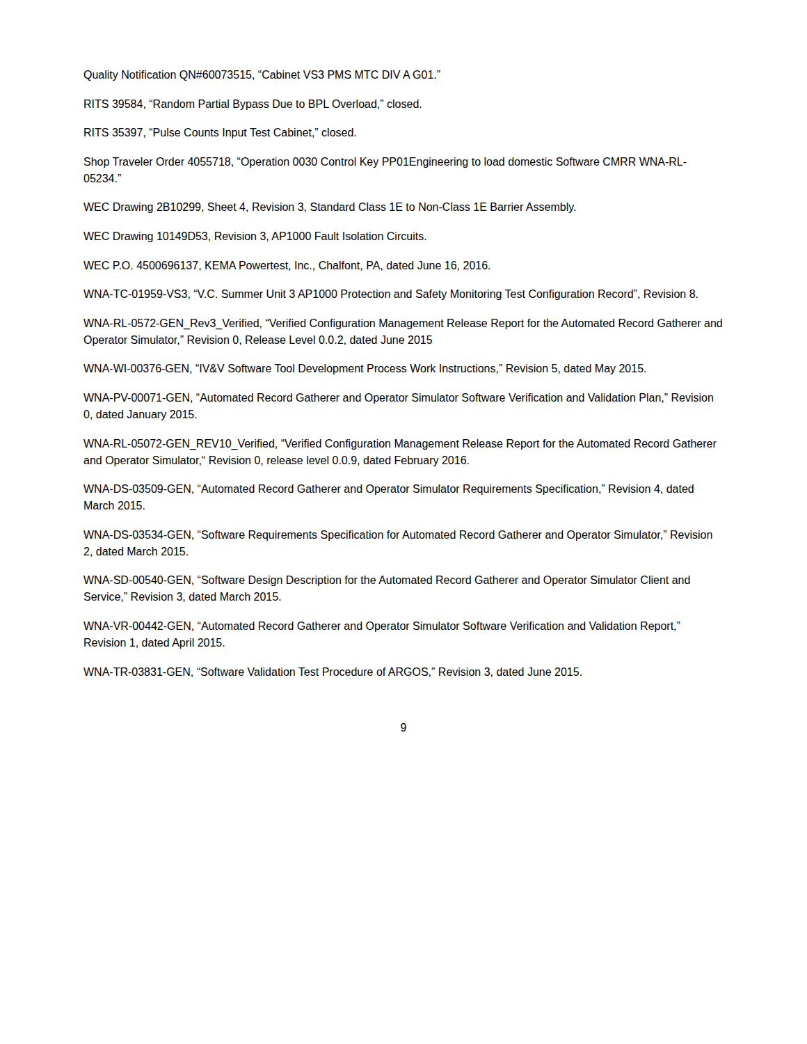Quality Notification QN#60073515, “Cabinet VS3 PMS MTC DIV A G01.”
RITS 39584, “Random Partial Bypass Due to BPL Overload,” closed.
RITS 35397, “Pulse Counts Input Test Cabinet,” closed.
Shop Traveler Order 4055718, “Operation 0030 Control Key PP01Engineering to load domestic Software CMRR WNA-RL-05234.”
WEC Drawing 2B10299, Sheet 4, Revision 3, Standard Class 1E to Non-Class 1E Barrier Assembly.
WEC Drawing 10149D53, Revision 3, AP1000 Fault Isolation Circuits.
WEC P.O. 4500696137, KEMA Powertest, Inc., Chalfont, PA, dated June 16, 2016.
WNA-TC-01959-VS3, “V.C. Summer Unit 3 AP1000 Protection and Safety Monitoring Test Configuration Record”, Revision 8.
WNA-RL-0572-GEN_Rev3_Verified, “Verified Configuration Management Release Report for the Automated Record Gatherer and Operator Simulator,” Revision 0, Release Level 0.0.2, dated June 2015
WNA-WI-00376-GEN, “IV&V Software Tool Development Process Work Instructions,” Revision 5, dated May 2015.
WNA-PV-00071-GEN, “Automated Record Gatherer and Operator Simulator Software Verification and Validation Plan,” Revision 0, dated January 2015.
WNA-RL-05072-GEN_REV10_Verified, “Verified Configuration Management Release Report for the Automated Record Gatherer and Operator Simulator,“ Revision 0, release level 0.0.9, dated February 2016.
WNA-DS-03509-GEN, “Automated Record Gatherer and Operator Simulator Requirements Specification,” Revision 4, dated March 2015.
WNA-DS-03534-GEN, “Software Requirements Specification for Automated Record Gatherer and Operator Simulator,” Revision 2, dated March 2015.
WNA-SD-00540-GEN, “Software Design Description for the Automated Record Gatherer and Operator Simulator Client and Service,” Revision 3, dated March 2015.
WNA-VR-00442-GEN, “Automated Record Gatherer and Operator Simulator Software Verification and Validation Report,” Revision 1, dated April 2015.
WNA-TR-03831-GEN, “Software Validation Test Procedure of ARGOS,” Revision 3, dated June 2015.
9